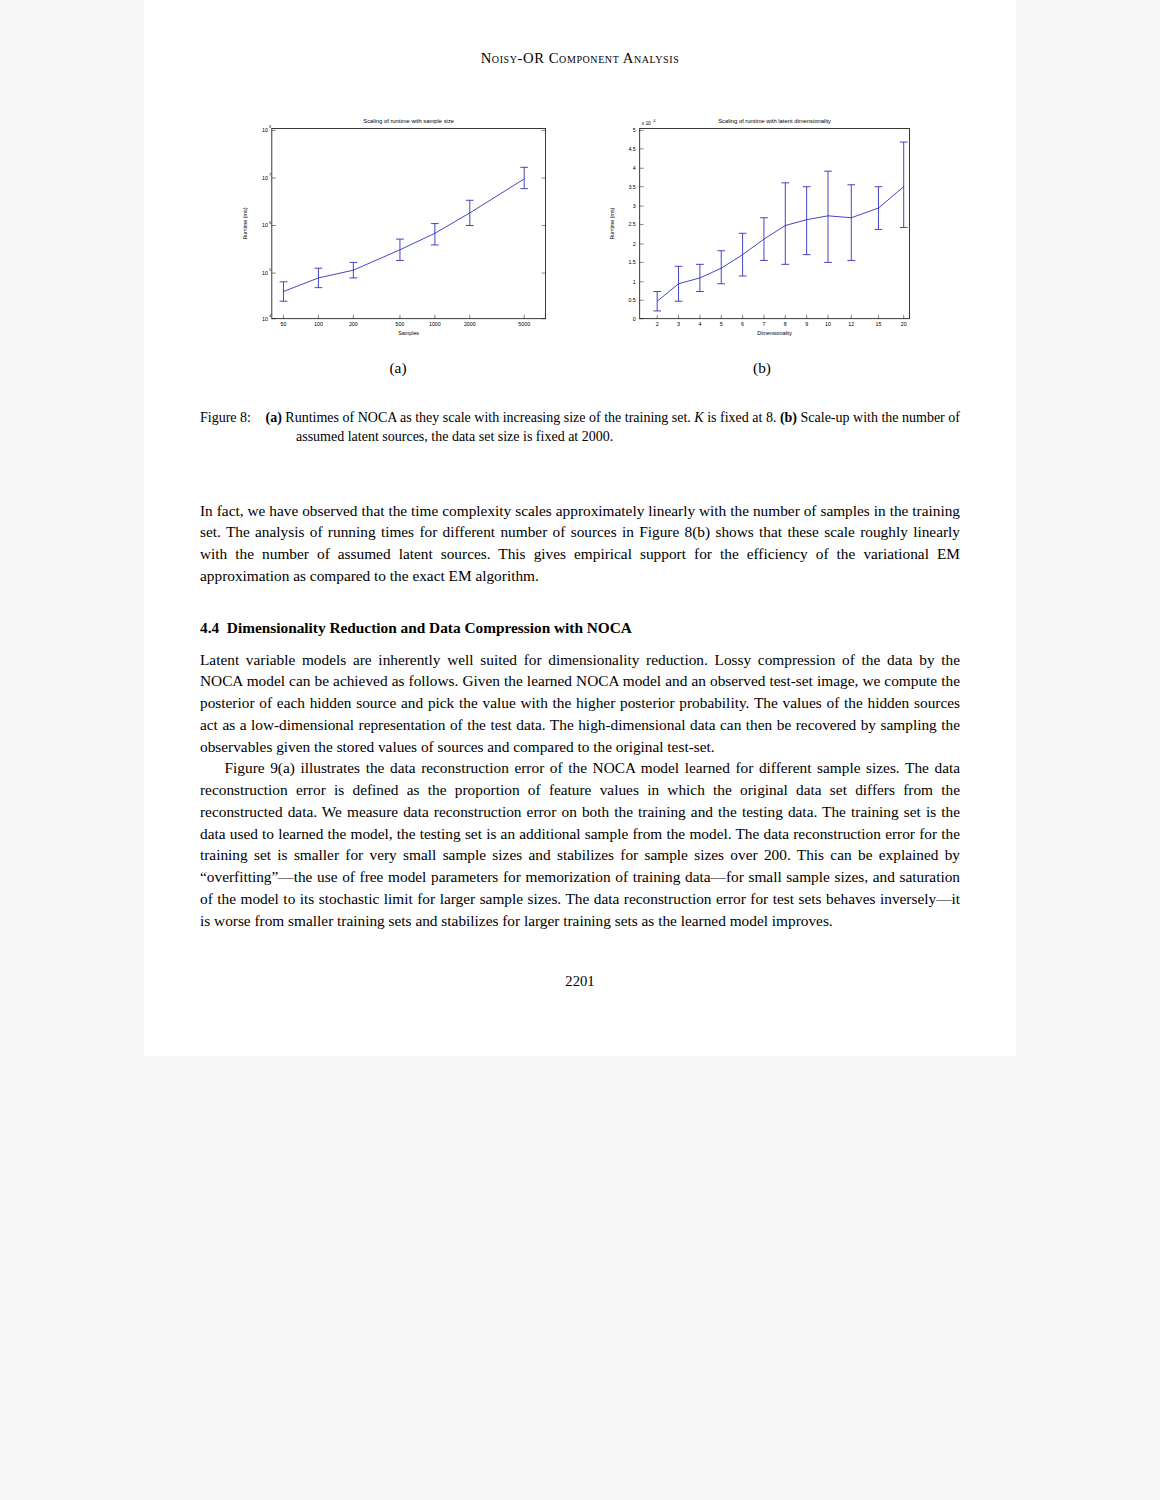Noisy-OR Component Analysis
Scaling of runtime with sample size 108 107 106 105 104 50 100 200 500 1000 2000 5000 Samples Runtime (ms)
(a)
Scaling of runtime with latent dimensionality x 10 4 5 4.5 4 3.5 3 2.5 2 1.5 1 0.5 0 2 3 4 5 6 7 8 9 10 12 15 20 Dimensionality Runtime (ms)
(b)
Figure 8: (a) Runtimes of NOCA as they scale with increasing size of the training set. K is fixed at 8. (b) Scale-up with the number of assumed latent sources, the data set size is fixed at 2000.
In fact, we have observed that the time complexity scales approximately linearly with the number of samples in the training set. The analysis of running times for different number of sources in Figure 8(b) shows that these scale roughly linearly with the number of assumed latent sources. This gives empirical support for the efficiency of the variational EM approximation as compared to the exact EM algorithm.
4.4 Dimensionality Reduction and Data Compression with NOCA
Latent variable models are inherently well suited for dimensionality reduction. Lossy compression of the data by the NOCA model can be achieved as follows. Given the learned NOCA model and an observed test-set image, we compute the posterior of each hidden source and pick the value with the higher posterior probability. The values of the hidden sources act as a low-dimensional representation of the test data. The high-dimensional data can then be recovered by sampling the observables given the stored values of sources and compared to the original test-set.
Figure 9(a) illustrates the data reconstruction error of the NOCA model learned for different sample sizes. The data reconstruction error is defined as the proportion of feature values in which the original data set differs from the reconstructed data. We measure data reconstruction error on both the training and the testing data. The training set is the data used to learned the model, the testing set is an additional sample from the model. The data reconstruction error for the training set is smaller for very small sample sizes and stabilizes for sample sizes over 200. This can be explained by “overfitting”—the use of free model parameters for memorization of training data—for small sample sizes, and saturation of the model to its stochastic limit for larger sample sizes. The data reconstruction error for test sets behaves inversely—it is worse from smaller training sets and stabilizes for larger training sets as the learned model improves.
2201